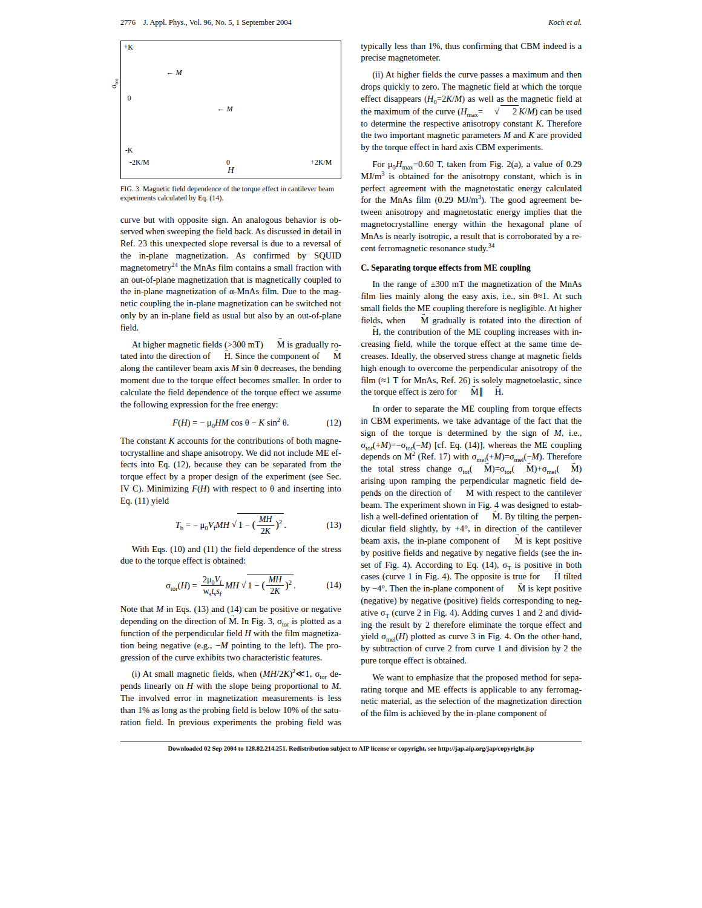2776 J. Appl. Phys., Vol. 96, No. 5, 1 September 2004
Koch et al.
+K 0 -K σtor ← M ← M -2K/M 0 +2K/M H
FIG. 3. Magnetic field dependence of the torque effect in cantilever beam experiments calculated by Eq. (14).
curve but with opposite sign. An analogous behavior is observed when sweeping the field back. As discussed in detail in Ref. 23 this unexpected slope reversal is due to a reversal of the in-plane magnetization. As confirmed by SQUID magnetometry24 the MnAs film contains a small fraction with an out-of-plane magnetization that is magnetically coupled to the in-plane magnetization of α-MnAs film. Due to the magnetic coupling the in-plane magnetization can be switched not only by an in-plane field as usual but also by an out-of-plane field.
At higher magnetic fields (>300 mT) M is gradually rotated into the direction of H. Since the component of M along the cantilever beam axis M sin θ decreases, the bending moment due to the torque effect becomes smaller. In order to calculate the field dependence of the torque effect we assume the following expression for the free energy:
F(H) = − μ0HM cos θ − K sin2 θ. (12)
The constant K accounts for the contributions of both magnetocrystalline and shape anisotropy. We did not include ME effects into Eq. (12), because they can be separated from the torque effect by a proper design of the experiment (see Sec. IV C). Minimizing F(H) with respect to θ and inserting into Eq. (11) yield
Tb = − μ0VfMH √1 − (MH 2K)2. (13)
With Eqs. (10) and (11) the field dependence of the stress due to the torque effect is obtained:
σtor(H) = 2μ0Vf wstssf MH √1 − (MH 2K)2. (14)
Note that M in Eqs. (13) and (14) can be positive or negative depending on the direction of M. In Fig. 3, σtor is plotted as a function of the perpendicular field H with the film magnetization being negative (e.g., −M pointing to the left). The progression of the curve exhibits two characteristic features.
(i) At small magnetic fields, when (MH/2K)2≪1, σtor depends linearly on H with the slope being proportional to M. The involved error in magnetization measurements is less than 1% as long as the probing field is below 10% of the saturation field. In previous experiments the probing field was typically less than 1%, thus confirming that CBM indeed is a precise magnetometer.
(ii) At higher fields the curve passes a maximum and then drops quickly to zero. The magnetic field at which the torque effect disappears (H0=2K/M) as well as the magnetic field at the maximum of the curve (Hmax=√2 K/M) can be used to determine the respective anisotropy constant K. Therefore the two important magnetic parameters M and K are provided by the torque effect in hard axis CBM experiments.
For μ0Hmax=0.60 T, taken from Fig. 2(a), a value of 0.29 MJ/m3 is obtained for the anisotropy constant, which is in perfect agreement with the magnetostatic energy calculated for the MnAs film (0.29 MJ/m3). The good agreement between anisotropy and magnetostatic energy implies that the magnetocrystalline energy within the hexagonal plane of MnAs is nearly isotropic, a result that is corroborated by a recent ferromagnetic resonance study.34
C. Separating torque effects from ME coupling
In the range of ±300 mT the magnetization of the MnAs film lies mainly along the easy axis, i.e., sin θ≈1. At such small fields the ME coupling therefore is negligible. At higher fields, when M gradually is rotated into the direction of H, the contribution of the ME coupling increases with increasing field, while the torque effect at the same time decreases. Ideally, the observed stress change at magnetic fields high enough to overcome the perpendicular anisotropy of the film (≈1 T for MnAs, Ref. 26) is solely magnetoelastic, since the torque effect is zero for M∥H.
In order to separate the ME coupling from torque effects in CBM experiments, we take advantage of the fact that the sign of the torque is determined by the sign of M, i.e., σtor(+M)=−σtor(−M) [cf. Eq. (14)], whereas the ME coupling depends on M2 (Ref. 17) with σmel(+M)=σmel(−M). Therefore the total stress change σtot(M)=σtor(M)+σmel(M) arising upon ramping the perpendicular magnetic field depends on the direction of M with respect to the cantilever beam. The experiment shown in Fig. 4 was designed to establish a well-defined orientation of M. By tilting the perpendicular field slightly, by +4°, in direction of the cantilever beam axis, the in-plane component of M is kept positive by positive fields and negative by negative fields (see the inset of Fig. 4). According to Eq. (14), σT is positive in both cases (curve 1 in Fig. 4). The opposite is true for H tilted by −4°. Then the in-plane component of M is kept positive (negative) by negative (positive) fields corresponding to negative σT (curve 2 in Fig. 4). Adding curves 1 and 2 and dividing the result by 2 therefore eliminate the torque effect and yield σmel(H) plotted as curve 3 in Fig. 4. On the other hand, by subtraction of curve 2 from curve 1 and division by 2 the pure torque effect is obtained.
We want to emphasize that the proposed method for separating torque and ME effects is applicable to any ferromagnetic material, as the selection of the magnetization direction of the film is achieved by the in-plane component of
Downloaded 02 Sep 2004 to 128.82.214.251. Redistribution subject to AIP license or copyright, see http://jap.aip.org/jap/copyright.jsp